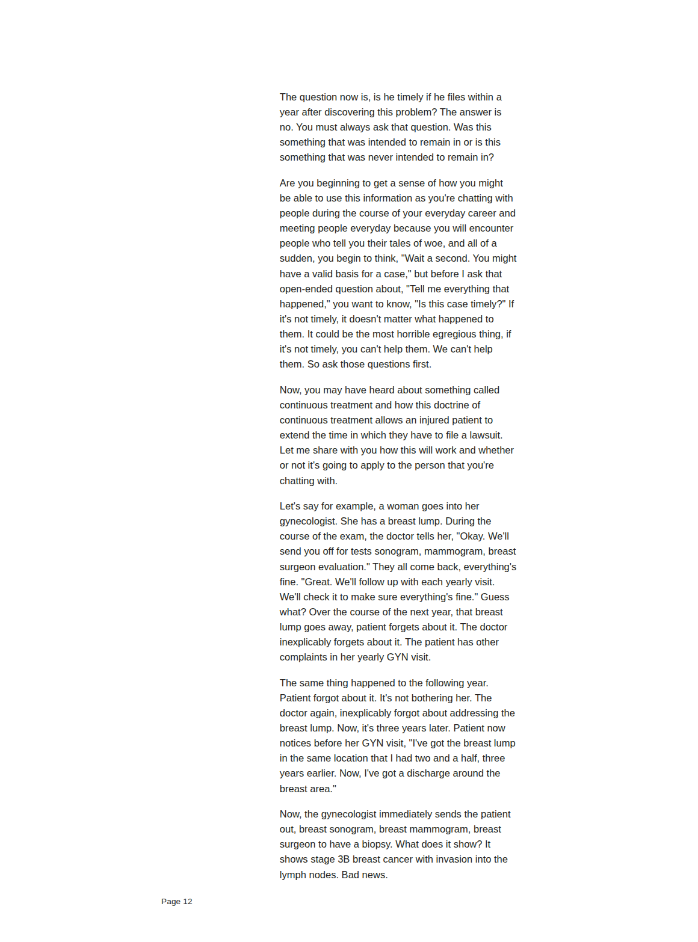The question now is, is he timely if he files within a year after discovering this problem? The answer is no. You must always ask that question. Was this something that was intended to remain in or is this something that was never intended to remain in?
Are you beginning to get a sense of how you might be able to use this information as you're chatting with people during the course of your everyday career and meeting people everyday because you will encounter people who tell you their tales of woe, and all of a sudden, you begin to think, "Wait a second. You might have a valid basis for a case," but before I ask that open-ended question about, "Tell me everything that happened," you want to know, "Is this case timely?" If it's not timely, it doesn't matter what happened to them. It could be the most horrible egregious thing, if it's not timely, you can't help them. We can't help them. So ask those questions first.
Now, you may have heard about something called continuous treatment and how this doctrine of continuous treatment allows an injured patient to extend the time in which they have to file a lawsuit. Let me share with you how this will work and whether or not it's going to apply to the person that you're chatting with.
Let's say for example, a woman goes into her gynecologist. She has a breast lump. During the course of the exam, the doctor tells her, "Okay. We'll send you off for tests sonogram, mammogram, breast surgeon evaluation." They all come back, everything's fine. "Great. We'll follow up with each yearly visit. We'll check it to make sure everything's fine." Guess what? Over the course of the next year, that breast lump goes away, patient forgets about it. The doctor inexplicably forgets about it. The patient has other complaints in her yearly GYN visit.
The same thing happened to the following year. Patient forgot about it. It's not bothering her. The doctor again, inexplicably forgot about addressing the breast lump. Now, it's three years later. Patient now notices before her GYN visit, "I've got the breast lump in the same location that I had two and a half, three years earlier. Now, I've got a discharge around the breast area."
Now, the gynecologist immediately sends the patient out, breast sonogram, breast mammogram, breast surgeon to have a biopsy. What does it show? It shows stage 3B breast cancer with invasion into the lymph nodes. Bad news.
Page 12